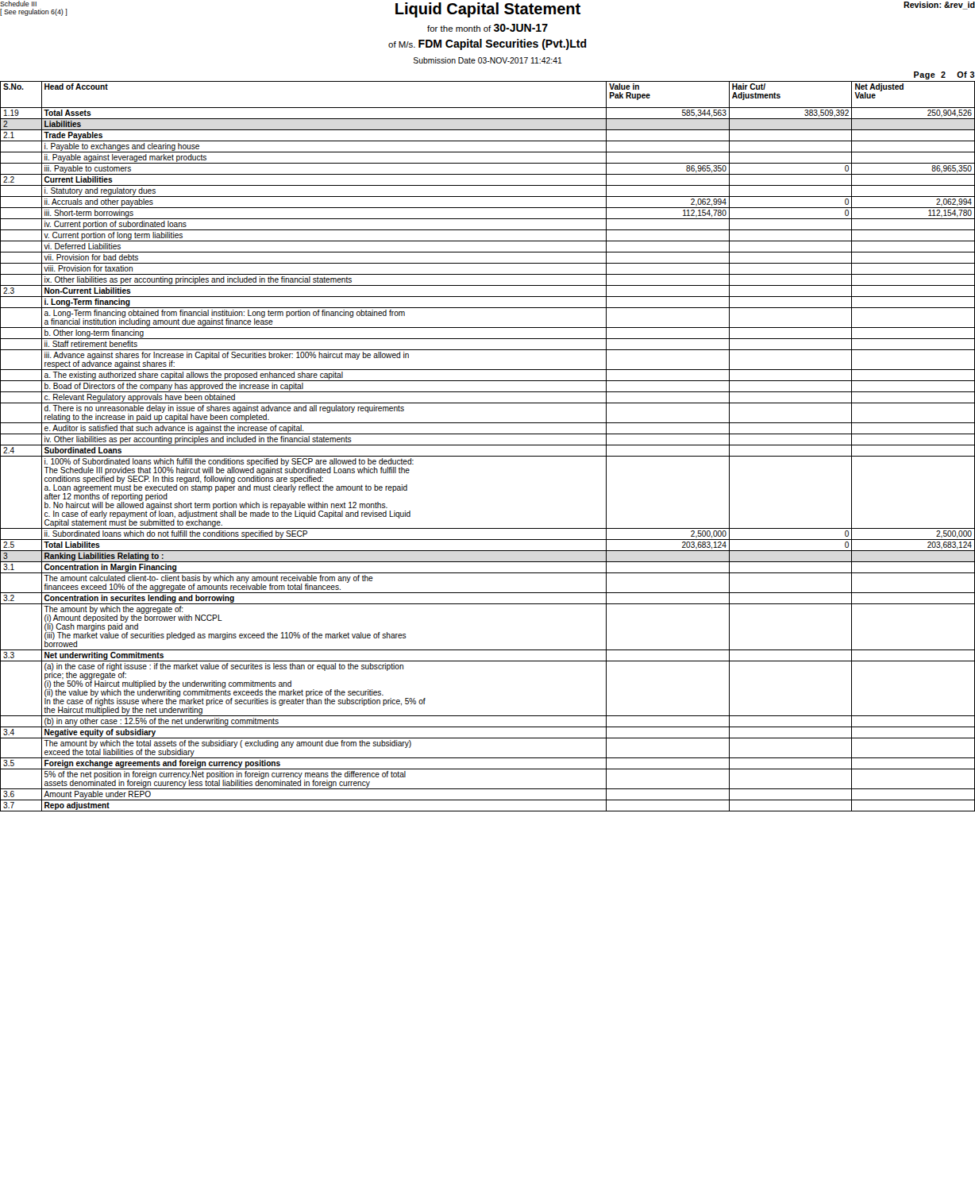| Schedule III [ See regulation 6(4) ] | Liquid Capital Statement | Revision: &rev_id |
for the month of 30-JUN-17
of M/s. FDM Capital Securities (Pvt.)Ltd
Submission Date 03-NOV-2017 11:42:41
Page 2 Of 3
| S.No. | Head of Account | Value in Pak Rupee | Hair Cut/ Adjustments | Net Adjusted Value |
| --- | --- | --- | --- | --- |
| 1.19 | Total Assets | 585,344,563 | 383,509,392 | 250,904,526 |
| 2 | Liabilities | | | |
| 2.1 | Trade Payables | | | |
| | i. Payable to exchanges and clearing house | | | |
| | ii. Payable against leveraged market products | | | |
| | iii. Payable to customers | 86,965,350 | 0 | 86,965,350 |
| 2.2 | Current Liabilities | | | |
| | i. Statutory and regulatory dues | | | |
| | ii. Accruals and other payables | 2,062,994 | 0 | 2,062,994 |
| | iii. Short-term borrowings | 112,154,780 | 0 | 112,154,780 |
| | iv. Current portion of subordinated loans | | | |
| | v. Current portion of long term liabilities | | | |
| | vi. Deferred Liabilities | | | |
| | vii. Provision for bad debts | | | |
| | viii. Provision for taxation | | | |
| | ix. Other liabilities as per accounting principles and included in the financial statements | | | |
| 2.3 | Non-Current Liabilities | | | |
| | i. Long-Term financing | | | |
| | a. Long-Term financing obtained from financial instituion: Long term portion of financing obtained from a financial institution including amount due against finance lease | | | |
| | b. Other long-term financing | | | |
| | ii. Staff retirement benefits | | | |
| | iii. Advance against shares for Increase in Capital of Securities broker: 100% haircut may be allowed in respect of advance against shares if: | | | |
| | a. The existing authorized share capital allows the proposed enhanced share capital | | | |
| | b. Boad of Directors of the company has approved the increase in capital | | | |
| | c. Relevant Regulatory approvals have been obtained | | | |
| | d. There is no unreasonable delay in issue of shares against advance and all regulatory requirements relating to the increase in paid up capital have been completed. | | | |
| | e. Auditor is satisfied that such advance is against the increase of capital. | | | |
| | iv. Other liabilities as per accounting principles and included in the financial statements | | | |
| 2.4 | Subordinated Loans | | | |
| | i. 100% of Subordinated loans which fulfill the conditions specified by SECP are allowed to be deducted: The Schedule III provides that 100% haircut will be allowed against subordinated Loans which fulfill the conditions specified by SECP. In this regard, following conditions are specified: a. Loan agreement must be executed on stamp paper and must clearly reflect the amount to be repaid after 12 months of reporting period b. No haircut will be allowed against short term portion which is repayable within next 12 months. c. In case of early repayment of loan, adjustment shall be made to the Liquid Capital and revised Liquid Capital statement must be submitted to exchange. | | | |
| | ii. Subordinated loans which do not fulfill the conditions specified by SECP | 2,500,000 | 0 | 2,500,000 |
| 2.5 | Total Liabilites | 203,683,124 | 0 | 203,683,124 |
| 3 | Ranking Liabilities Relating to : | | | |
| 3.1 | Concentration in Margin Financing | | | |
| | The amount calculated client-to- client basis by which any amount receivable from any of the financees exceed 10% of the aggregate of amounts receivable from total financees. | | | |
| 3.2 | Concentration in securites lending and borrowing | | | |
| | The amount by which the aggregate of: (i) Amount deposited by the borrower with NCCPL (Ii) Cash margins paid and (iii) The market value of securities pledged as margins exceed the 110% of the market value of shares borrowed | | | |
| 3.3 | Net underwriting Commitments | | | |
| | (a) in the case of right issuse : if the market value of securites is less than or equal to the subscription price; the aggregate of: (i) the 50% of Haircut multiplied by the underwriting commitments and (ii) the value by which the underwriting commitments exceeds the market price of the securities. In the case of rights issuse where the market price of securities is greater than the subscription price, 5% of the Haircut multiplied by the net underwriting | | | |
| | (b) in any other case : 12.5% of the net underwriting commitments | | | |
| 3.4 | Negative equity of subsidiary | | | |
| | The amount by which the total assets of the subsidiary ( excluding any amount due from the subsidiary) exceed the total liabilities of the subsidiary | | | |
| 3.5 | Foreign exchange agreements and foreign currency positions | | | |
| | 5% of the net position in foreign currency.Net position in foreign currency means the difference of total assets denominated in foreign cuurency less total liabilities denominated in foreign currency | | | |
| 3.6 | Amount Payable under REPO | | | |
| 3.7 | Repo adjustment | | | |